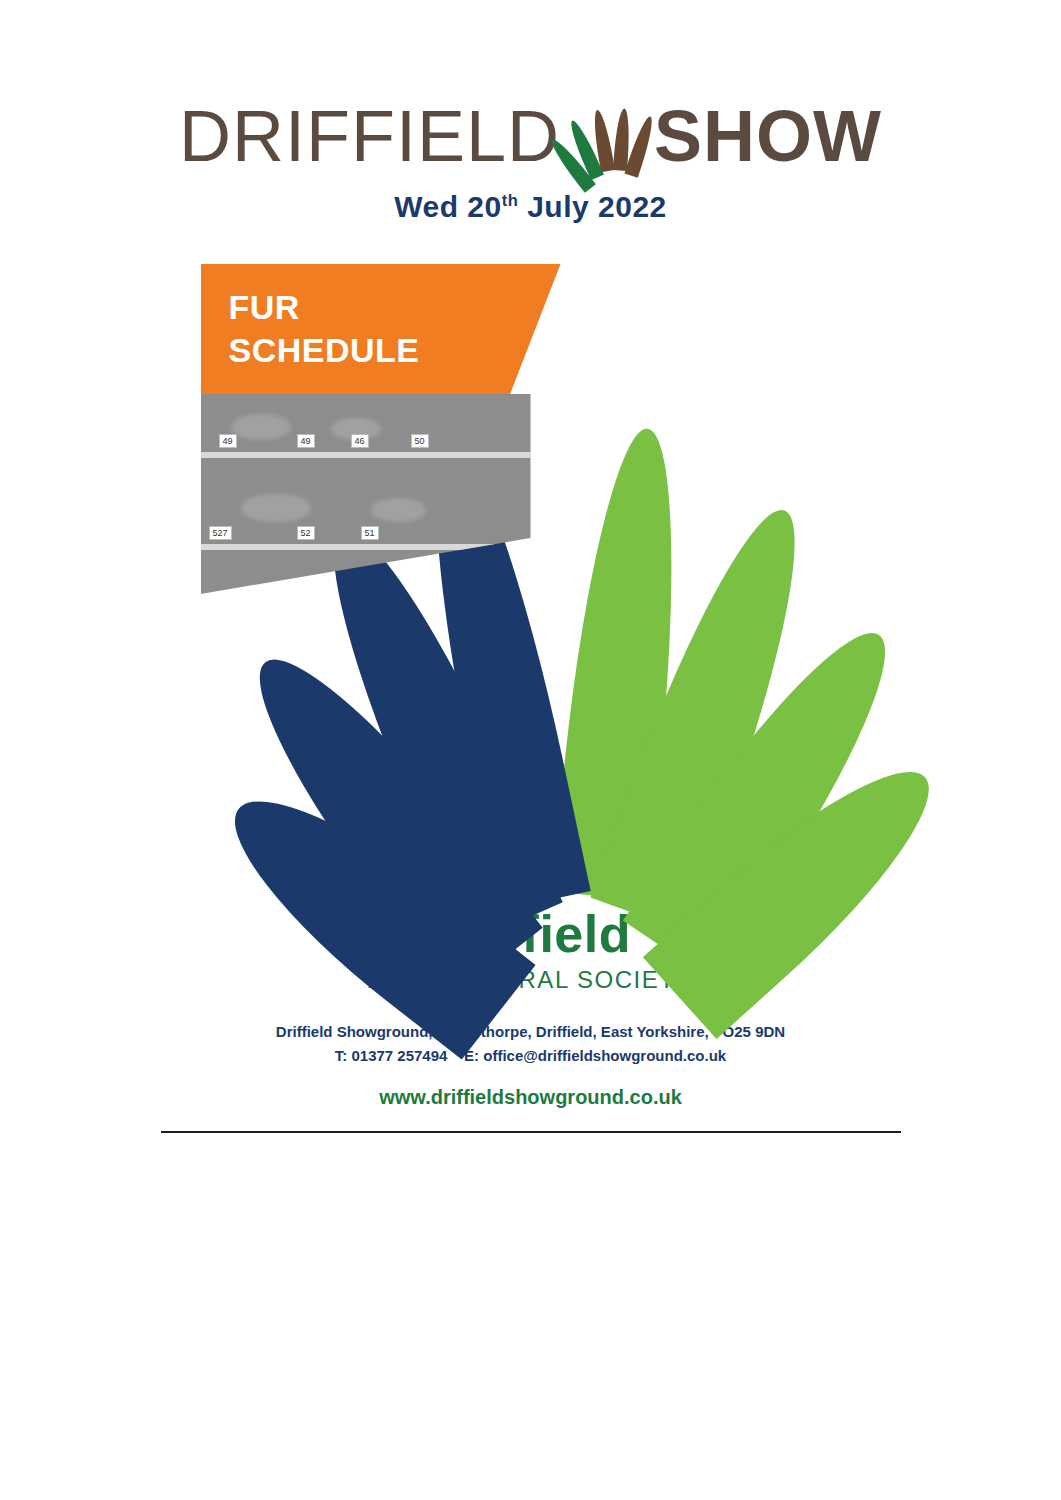DRIFFIELD SHOW
Wed 20th July 2022
FUR
SCHEDULE
49 49 46 50 527 52 51
Driffield
AGRICULTURAL SOCIETY
Driffield Showground, Kelleythorpe, Driffield, East Yorkshire, YO25 9DN
T: 01377 257494 E: office@driffieldshowground.co.uk
www.driffieldshowground.co.uk